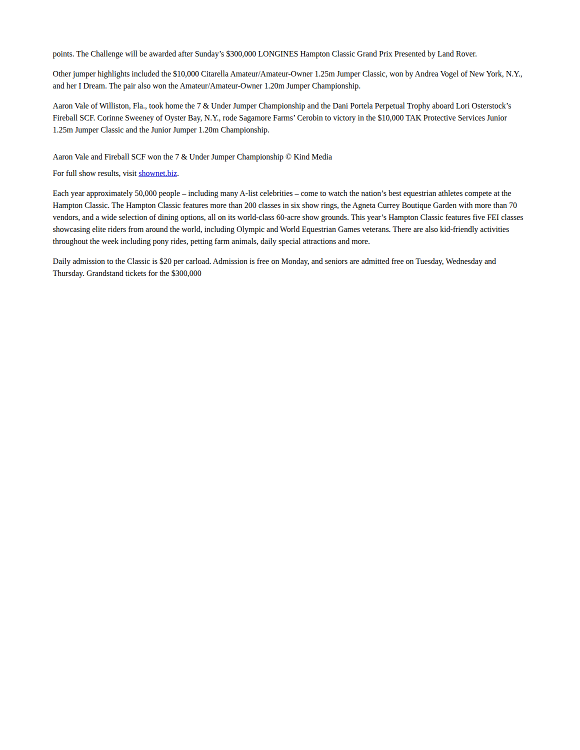points. The Challenge will be awarded after Sunday’s $300,000 LONGINES Hampton Classic Grand Prix Presented by Land Rover.
Other jumper highlights included the $10,000 Citarella Amateur/Amateur-Owner 1.25m Jumper Classic, won by Andrea Vogel of New York, N.Y., and her I Dream. The pair also won the Amateur/Amateur-Owner 1.20m Jumper Championship.
Aaron Vale of Williston, Fla., took home the 7 & Under Jumper Championship and the Dani Portela Perpetual Trophy aboard Lori Osterstock’s Fireball SCF. Corinne Sweeney of Oyster Bay, N.Y., rode Sagamore Farms’ Cerobin to victory in the $10,000 TAK Protective Services Junior 1.25m Jumper Classic and the Junior Jumper 1.20m Championship.
Aaron Vale and Fireball SCF won the 7 & Under Jumper Championship © Kind Media
For full show results, visit shownet.biz.
Each year approximately 50,000 people – including many A-list celebrities – come to watch the nation’s best equestrian athletes compete at the Hampton Classic. The Hampton Classic features more than 200 classes in six show rings, the Agneta Currey Boutique Garden with more than 70 vendors, and a wide selection of dining options, all on its world-class 60-acre show grounds. This year’s Hampton Classic features five FEI classes showcasing elite riders from around the world, including Olympic and World Equestrian Games veterans. There are also kid-friendly activities throughout the week including pony rides, petting farm animals, daily special attractions and more.
Daily admission to the Classic is $20 per carload. Admission is free on Monday, and seniors are admitted free on Tuesday, Wednesday and Thursday. Grandstand tickets for the $300,000